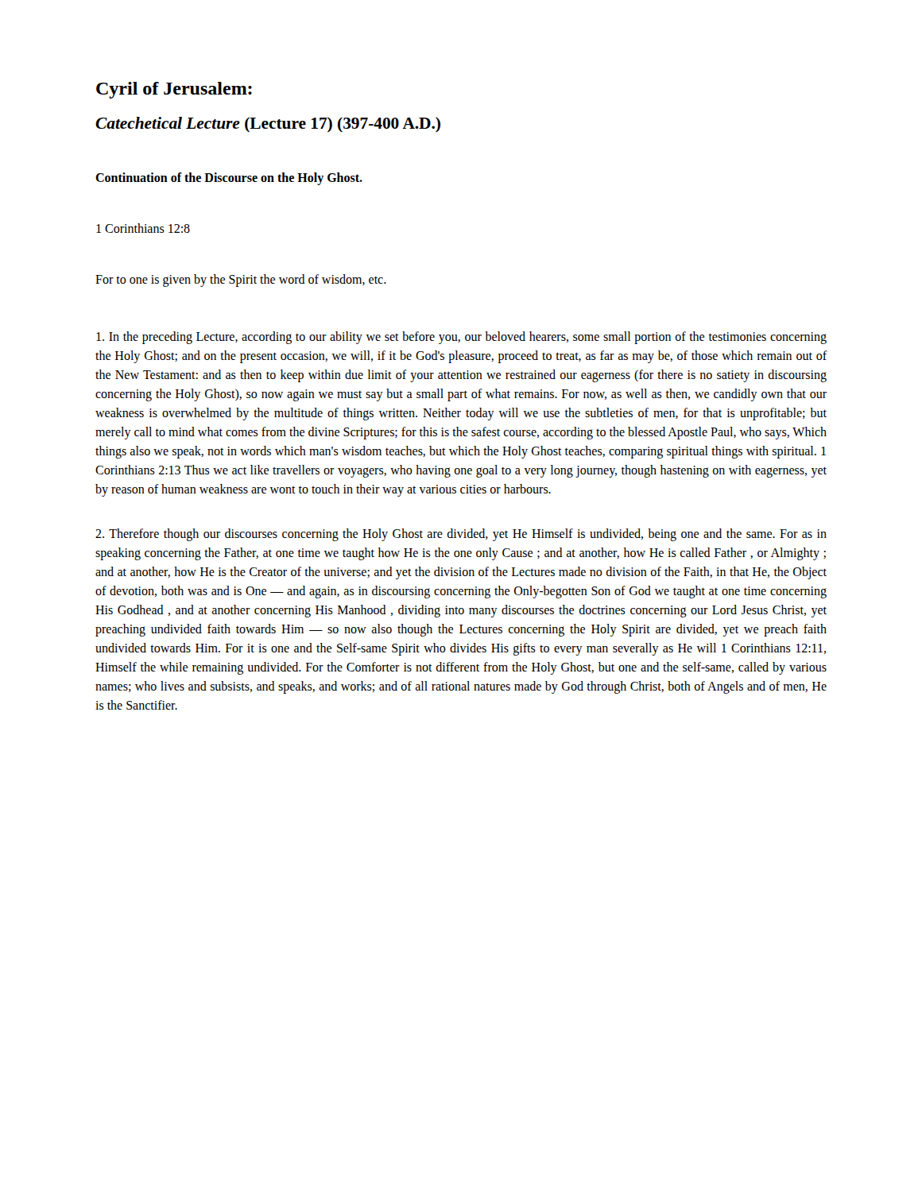Cyril of Jerusalem:
Catechetical Lecture (Lecture 17) (397-400 A.D.)
Continuation of the Discourse on the Holy Ghost.
1 Corinthians 12:8
For to one is given by the Spirit the word of wisdom, etc.
1. In the preceding Lecture, according to our ability we set before you, our beloved hearers, some small portion of the testimonies concerning the Holy Ghost; and on the present occasion, we will, if it be God's pleasure, proceed to treat, as far as may be, of those which remain out of the New Testament: and as then to keep within due limit of your attention we restrained our eagerness (for there is no satiety in discoursing concerning the Holy Ghost), so now again we must say but a small part of what remains. For now, as well as then, we candidly own that our weakness is overwhelmed by the multitude of things written. Neither today will we use the subtleties of men, for that is unprofitable; but merely call to mind what comes from the divine Scriptures; for this is the safest course, according to the blessed Apostle Paul, who says, Which things also we speak, not in words which man's wisdom teaches, but which the Holy Ghost teaches, comparing spiritual things with spiritual. 1 Corinthians 2:13 Thus we act like travellers or voyagers, who having one goal to a very long journey, though hastening on with eagerness, yet by reason of human weakness are wont to touch in their way at various cities or harbours.
2. Therefore though our discourses concerning the Holy Ghost are divided, yet He Himself is undivided, being one and the same. For as in speaking concerning the Father, at one time we taught how He is the one only Cause ; and at another, how He is called Father , or Almighty ; and at another, how He is the Creator of the universe; and yet the division of the Lectures made no division of the Faith, in that He, the Object of devotion, both was and is One — and again, as in discoursing concerning the Only-begotten Son of God we taught at one time concerning His Godhead , and at another concerning His Manhood , dividing into many discourses the doctrines concerning our Lord Jesus Christ, yet preaching undivided faith towards Him — so now also though the Lectures concerning the Holy Spirit are divided, yet we preach faith undivided towards Him. For it is one and the Self-same Spirit who divides His gifts to every man severally as He will 1 Corinthians 12:11, Himself the while remaining undivided. For the Comforter is not different from the Holy Ghost, but one and the self-same, called by various names; who lives and subsists, and speaks, and works; and of all rational natures made by God through Christ, both of Angels and of men, He is the Sanctifier.